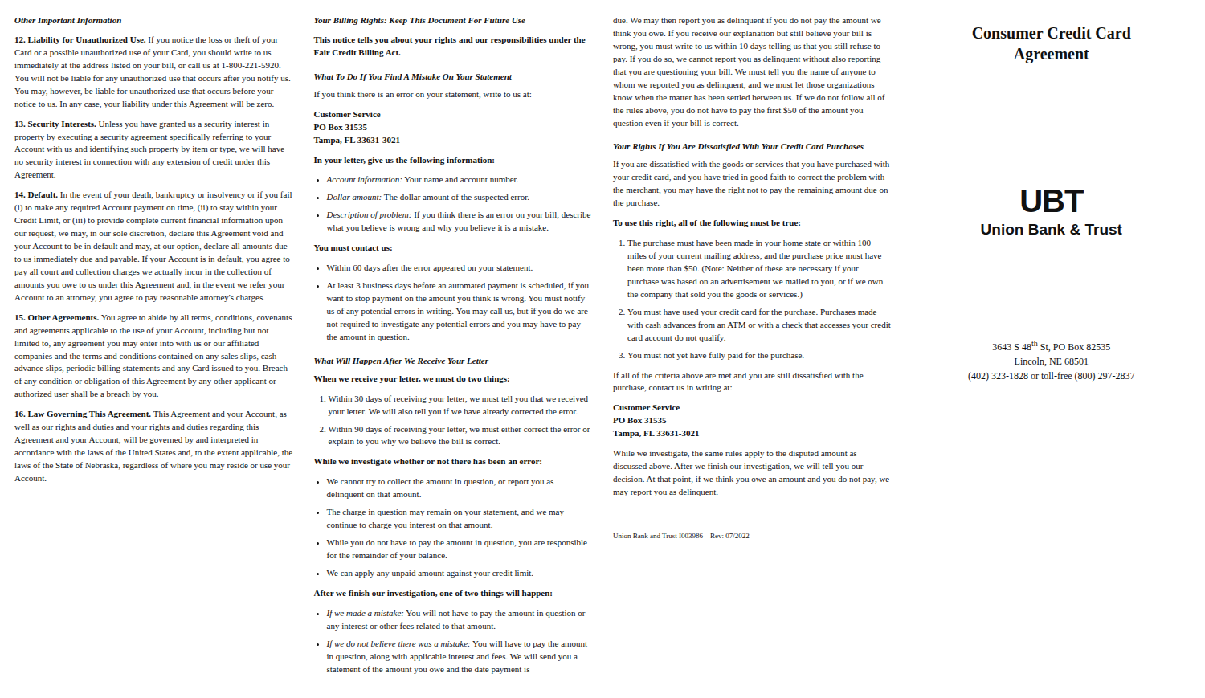Other Important Information
12. Liability for Unauthorized Use. If you notice the loss or theft of your Card or a possible unauthorized use of your Card, you should write to us immediately at the address listed on your bill, or call us at 1-800-221-5920. You will not be liable for any unauthorized use that occurs after you notify us. You may, however, be liable for unauthorized use that occurs before your notice to us. In any case, your liability under this Agreement will be zero.
13. Security Interests. Unless you have granted us a security interest in property by executing a security agreement specifically referring to your Account with us and identifying such property by item or type, we will have no security interest in connection with any extension of credit under this Agreement.
14. Default. In the event of your death, bankruptcy or insolvency or if you fail (i) to make any required Account payment on time, (ii) to stay within your Credit Limit, or (iii) to provide complete current financial information upon our request, we may, in our sole discretion, declare this Agreement void and your Account to be in default and may, at our option, declare all amounts due to us immediately due and payable. If your Account is in default, you agree to pay all court and collection charges we actually incur in the collection of amounts you owe to us under this Agreement and, in the event we refer your Account to an attorney, you agree to pay reasonable attorney's charges.
15. Other Agreements. You agree to abide by all terms, conditions, covenants and agreements applicable to the use of your Account, including but not limited to, any agreement you may enter into with us or our affiliated companies and the terms and conditions contained on any sales slips, cash advance slips, periodic billing statements and any Card issued to you. Breach of any condition or obligation of this Agreement by any other applicant or authorized user shall be a breach by you.
16. Law Governing This Agreement. This Agreement and your Account, as well as our rights and duties and your rights and duties regarding this Agreement and your Account, will be governed by and interpreted in accordance with the laws of the United States and, to the extent applicable, the laws of the State of Nebraska, regardless of where you may reside or use your Account.
Your Billing Rights: Keep This Document For Future Use
This notice tells you about your rights and our responsibilities under the Fair Credit Billing Act.
What To Do If You Find A Mistake On Your Statement
If you think there is an error on your statement, write to us at:
Customer Service PO Box 31535 Tampa, FL 33631-3021
In your letter, give us the following information:
Account information: Your name and account number.
Dollar amount: The dollar amount of the suspected error.
Description of problem: If you think there is an error on your bill, describe what you believe is wrong and why you believe it is a mistake.
You must contact us:
Within 60 days after the error appeared on your statement.
At least 3 business days before an automated payment is scheduled, if you want to stop payment on the amount you think is wrong. You must notify us of any potential errors in writing. You may call us, but if you do we are not required to investigate any potential errors and you may have to pay the amount in question.
What Will Happen After We Receive Your Letter
When we receive your letter, we must do two things:
Within 30 days of receiving your letter, we must tell you that we received your letter. We will also tell you if we have already corrected the error.
Within 90 days of receiving your letter, we must either correct the error or explain to you why we believe the bill is correct.
While we investigate whether or not there has been an error:
We cannot try to collect the amount in question, or report you as delinquent on that amount.
The charge in question may remain on your statement, and we may continue to charge you interest on that amount.
While you do not have to pay the amount in question, you are responsible for the remainder of your balance.
We can apply any unpaid amount against your credit limit.
After we finish our investigation, one of two things will happen:
If we made a mistake: You will not have to pay the amount in question or any interest or other fees related to that amount.
If we do not believe there was a mistake: You will have to pay the amount in question, along with applicable interest and fees. We will send you a statement of the amount you owe and the date payment is
due. We may then report you as delinquent if you do not pay the amount we think you owe. If you receive our explanation but still believe your bill is wrong, you must write to us within 10 days telling us that you still refuse to pay. If you do so, we cannot report you as delinquent without also reporting that you are questioning your bill. We must tell you the name of anyone to whom we reported you as delinquent, and we must let those organizations know when the matter has been settled between us. If we do not follow all of the rules above, you do not have to pay the first $50 of the amount you question even if your bill is correct.
Your Rights If You Are Dissatisfied With Your Credit Card Purchases
If you are dissatisfied with the goods or services that you have purchased with your credit card, and you have tried in good faith to correct the problem with the merchant, you may have the right not to pay the remaining amount due on the purchase.
To use this right, all of the following must be true:
The purchase must have been made in your home state or within 100 miles of your current mailing address, and the purchase price must have been more than $50. (Note: Neither of these are necessary if your purchase was based on an advertisement we mailed to you, or if we own the company that sold you the goods or services.)
You must have used your credit card for the purchase. Purchases made with cash advances from an ATM or with a check that accesses your credit card account do not qualify.
You must not yet have fully paid for the purchase.
If all of the criteria above are met and you are still dissatisfied with the purchase, contact us in writing at:
Customer Service PO Box 31535 Tampa, FL 33631-3021
While we investigate, the same rules apply to the disputed amount as discussed above. After we finish our investigation, we will tell you our decision. At that point, if we think you owe an amount and you do not pay, we may report you as delinquent.
Union Bank and Trust I003986 – Rev: 07/2022
Consumer Credit Card
Agreement
UBT
Union Bank & Trust
3643 S 48th St, PO Box 82535
Lincoln, NE 68501
(402) 323-1828 or toll-free (800) 297-2837